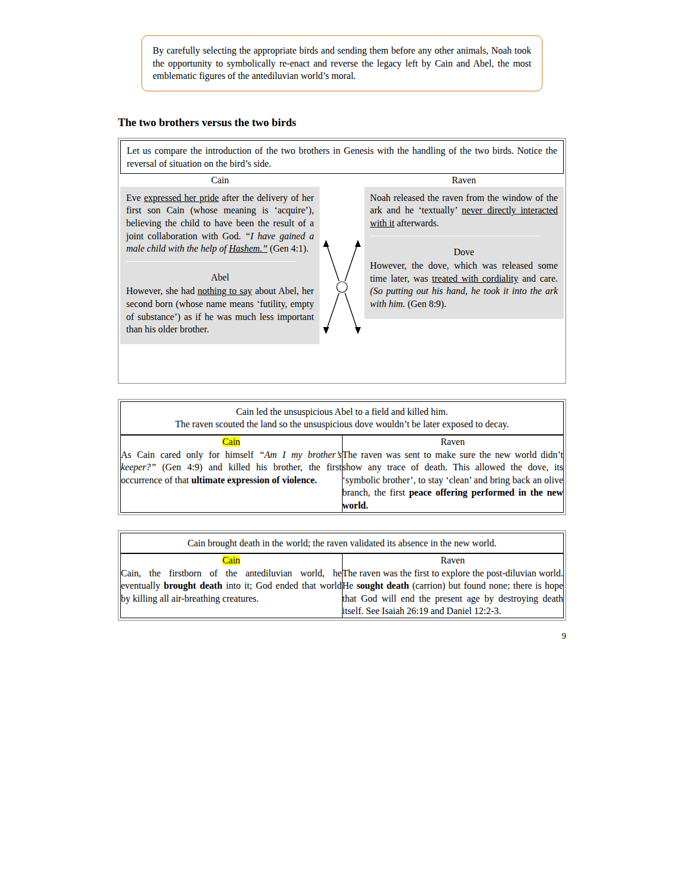By carefully selecting the appropriate birds and sending them before any other animals, Noah took the opportunity to symbolically re-enact and reverse the legacy left by Cain and Abel, the most emblematic figures of the antediluvian world’s moral.
The two brothers versus the two birds
Let us compare the introduction of the two brothers in Genesis with the handling of the two birds. Notice the reversal of situation on the bird’s side.
| Cain | | Raven |
| Eve expressed her pride after the delivery of her first son Cain (whose meaning is ‘acquire’), believing the child to have been the result of a joint collaboration with God. “I have gained a male child with the help of Hashem.” (Gen 4:1). Abel However, she had nothing to say about Abel, her second born (whose name means ‘futility, empty of substance’) as if he was much less important than his older brother. | | Noah released the raven from the window of the ark and he ‘textually’ never directly interacted with it afterwards. Dove However, the dove, which was released some time later, was treated with cordiality and care. (So putting out his hand, he took it into the ark with him. (Gen 8:9). |
Cain led the unsuspicious Abel to a field and killed him.
The raven scouted the land so the unsuspicious dove wouldn’t be later exposed to decay.
| Cain | Raven |
| As Cain cared only for himself “Am I my brother’s keeper?” (Gen 4:9) and killed his brother, the first occurrence of that ultimate expression of violence. | The raven was sent to make sure the new world didn’t show any trace of death. This allowed the dove, its ‘symbolic brother’, to stay ‘clean’ and bring back an olive branch, the first peace offering performed in the new world. |
Cain brought death in the world; the raven validated its absence in the new world.
| Cain | Raven |
| Cain, the firstborn of the antediluvian world, he eventually brought death into it; God ended that world by killing all air-breathing creatures. | The raven was the first to explore the post-diluvian world. He sought death (carrion) but found none; there is hope that God will end the present age by destroying death itself. See Isaiah 26:19 and Daniel 12:2-3. |
9